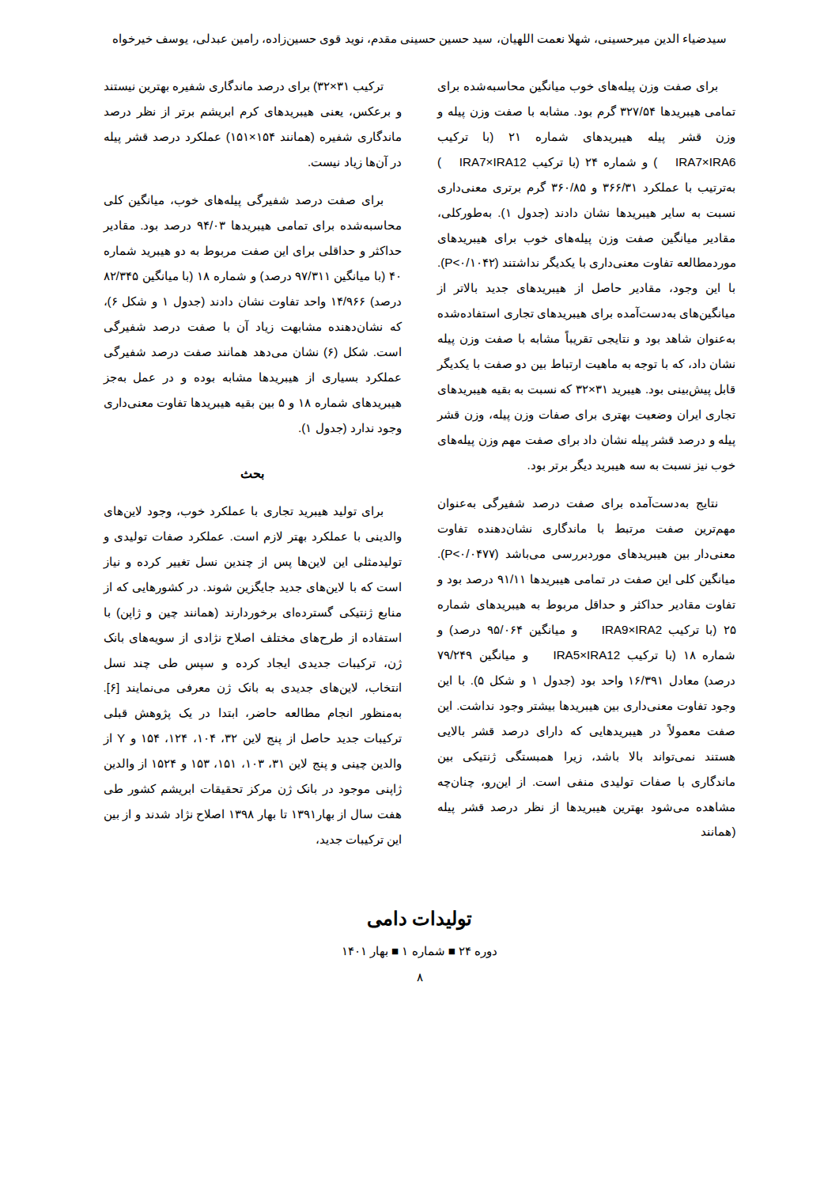سیدضیاء الدین میرحسینی، شهلا نعمت اللهیان، سید حسین حسینی مقدم، نوید قوی حسین‌زاده، رامین عبدلی، یوسف خیرخواه
برای صفت وزن پیله‌های خوب میانگین محاسبه‌شده برای تمامی هیبریدها ۳۲۷/۵۴ گرم بود. مشابه با صفت وزن پیله و وزن قشر پیله هیبریدهای شماره ۲۱ (با ترکیب IRA7×IRA6) و شماره ۲۴ (با ترکیب IRA7×IRA12) به‌ترتیب با عملکرد ۳۶۶/۳۱ و ۳۶۰/۸۵ گرم برتری معنی‌داری نسبت به سایر هیبریدها نشان دادند (جدول ۱). به‌طورکلی، مقادیر میانگین صفت وزن پیله‌های خوب برای هیبریدهای موردمطالعه تفاوت معنی‌داری با یکدیگر نداشتند (P<۰/۱۰۴۲). با این وجود، مقادیر حاصل از هیبریدهای جدید بالاتر از میانگین‌های به‌دست‌آمده برای هیبریدهای تجاری استفاده‌شده به‌عنوان شاهد بود و نتایجی تقریباً مشابه با صفت وزن پیله نشان داد، که با توجه به ماهیت ارتباط بین دو صفت با یکدیگر قابل پیش‌بینی بود. هیبرید ۳۱×۳۲ که نسبت به بقیه هیبریدهای تجاری ایران وضعیت بهتری برای صفات وزن پیله، وزن قشر پیله و درصد قشر پیله نشان داد برای صفت مهم وزن پیله‌های خوب نیز نسبت به سه هیبرید دیگر برتر بود.
نتایج به‌دست‌آمده برای صفت درصد شفیرگی به‌عنوان مهم‌ترین صفت مرتبط با ماندگاری نشان‌دهنده تفاوت معنی‌دار بین هیبریدهای موردبررسی می‌باشد (P<۰/۰۴۷۷). میانگین کلی این صفت در تمامی هیبریدها ۹۱/۱۱ درصد بود و تفاوت مقادیر حداکثر و حداقل مربوط به هیبریدهای شماره ۲۵ (با ترکیب IRA9×IRA2 و میانگین ۹۵/۰۶۴ درصد) و شماره ۱۸ (با ترکیب IRA5×IRA12 و میانگین ۷۹/۲۴۹ درصد) معادل ۱۶/۳۹۱ واحد بود (جدول ۱ و شکل ۵). با این وجود تفاوت معنی‌داری بین هیبریدها بیشتر وجود نداشت. این صفت معمولاً در هیبریدهایی که دارای درصد قشر بالایی هستند نمی‌تواند بالا باشد، زیرا همبستگی ژنتیکی بین ماندگاری با صفات تولیدی منفی است. از این‌رو، چنان‌چه مشاهده می‌شود بهترین هیبریدها از نظر درصد قشر پیله (همانند
ترکیب ۳۱×۳۲) برای درصد ماندگاری شفیره بهترین نیستند و برعکس، یعنی هیبریدهای کرم ابریشم برتر از نظر درصد ماندگاری شفیره (همانند ۱۵۴×۱۵۱) عملکرد درصد قشر پیله در آن‌ها زیاد نیست.
برای صفت درصد شفیرگی پیله‌های خوب، میانگین کلی محاسبه‌شده برای تمامی هیبریدها ۹۴/۰۳ درصد بود. مقادیر حداکثر و حداقلی برای این صفت مربوط به دو هیبرید شماره ۴۰ (با میانگین ۹۷/۳۱۱ درصد) و شماره ۱۸ (با میانگین ۸۲/۳۴۵ درصد) ۱۴/۹۶۶ واحد تفاوت نشان دادند (جدول ۱ و شکل ۶)، که نشان‌دهنده مشابهت زیاد آن با صفت درصد شفیرگی است. شکل (۶) نشان می‌دهد همانند صفت درصد شفیرگی عملکرد بسیاری از هیبریدها مشابه بوده و در عمل به‌جز هیبریدهای شماره ۱۸ و ۵ بین بقیه هیبریدها تفاوت معنی‌داری وجود ندارد (جدول ۱).
بحث
برای تولید هیبرید تجاری با عملکرد خوب، وجود لاین‌های والدینی با عملکرد بهتر لازم است. عملکرد صفات تولیدی و تولیدمثلی این لاین‌ها پس از چندین نسل تغییر کرده و نیاز است که با لاین‌های جدید جایگزین شوند. در کشورهایی که از منابع ژنتیکی گسترده‌ای برخوردارند (همانند چین و ژاپن) با استفاده از طرح‌های مختلف اصلاح نژادی از سویه‌های بانک ژن، ترکیبات جدیدی ایجاد کرده و سپس طی چند نسل انتخاب، لاین‌های جدیدی به بانک ژن معرفی می‌نمایند [۶]. به‌منظور انجام مطالعه حاضر، ابتدا در یک پژوهش قبلی ترکیبات جدید حاصل از پنج لاین ۳۲، ۱۰۴، ۱۲۴، ۱۵۴ و Y از والدین چینی و پنج لاین ۳۱، ۱۰۳، ۱۵۱، ۱۵۳ و ۱۵۲۴ از والدین ژاپنی موجود در بانک ژن مرکز تحقیقات ابریشم کشور طی هفت سال از بهار۱۳۹۱ تا بهار ۱۳۹۸ اصلاح نژاد شدند و از بین این ترکیبات جدید،
تولیدات دامی
دوره ۲۴ ■ شماره ۱ ■ بهار ۱۴۰۱
۸